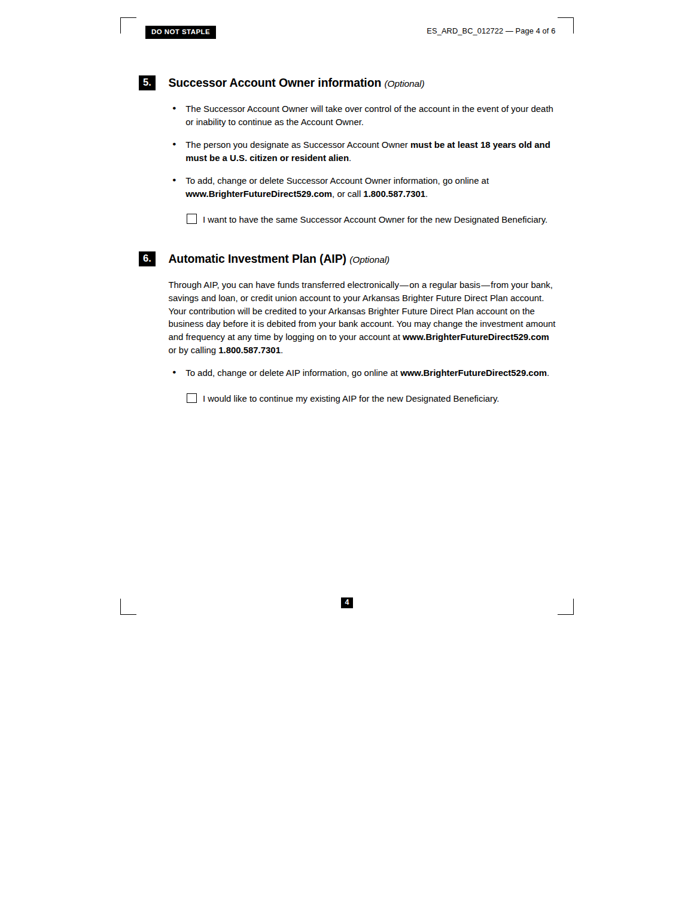DO NOT STAPLE
ES_ARD_BC_012722 — Page 4 of 6
5
Successor Account Owner information (Optional)
The Successor Account Owner will take over control of the account in the event of your death or inability to continue as the Account Owner.
The person you designate as Successor Account Owner must be at least 18 years old and must be a U.S. citizen or resident alien.
To add, change or delete Successor Account Owner information, go online at www.BrighterFutureDirect529.com, or call 1.800.587.7301.
I want to have the same Successor Account Owner for the new Designated Beneficiary.
6
Automatic Investment Plan (AIP) (Optional)
Through AIP, you can have funds transferred electronically — on a regular basis — from your bank, savings and loan, or credit union account to your Arkansas Brighter Future Direct Plan account. Your contribution will be credited to your Arkansas Brighter Future Direct Plan account on the business day before it is debited from your bank account. You may change the investment amount and frequency at any time by logging on to your account at www.BrighterFutureDirect529.com or by calling 1.800.587.7301.
To add, change or delete AIP information, go online at www.BrighterFutureDirect529.com.
I would like to continue my existing AIP for the new Designated Beneficiary.
4